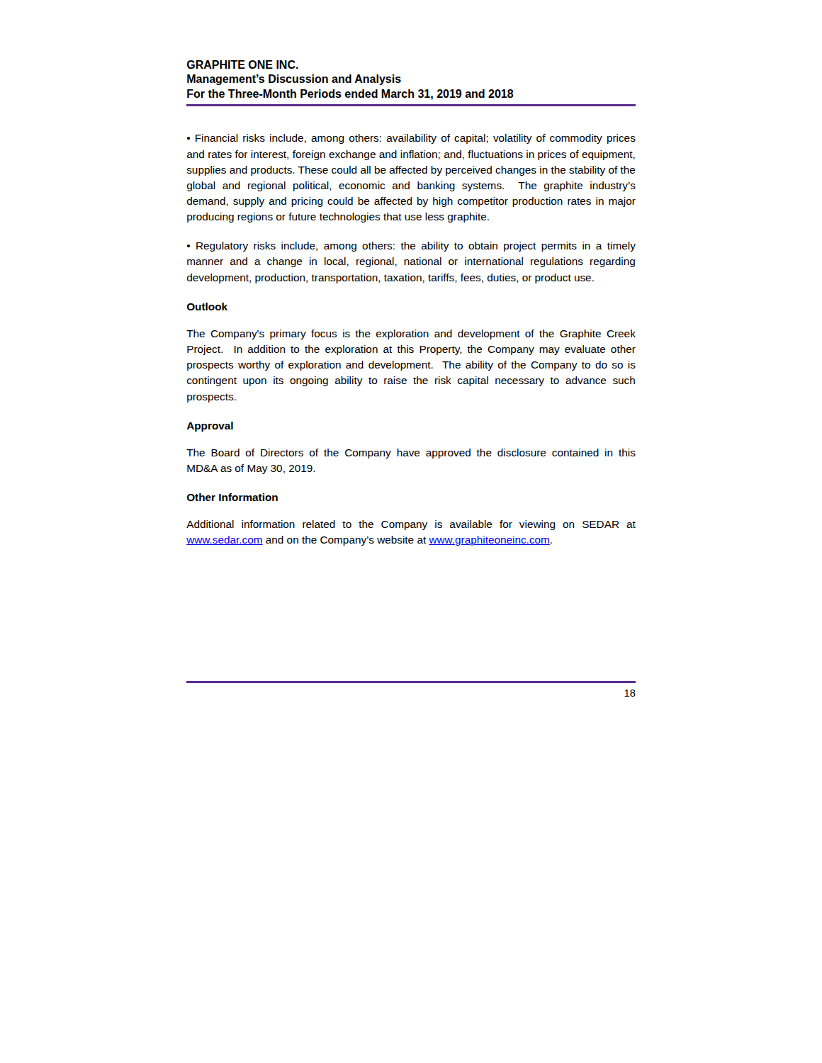GRAPHITE ONE INC.
Management’s Discussion and Analysis
For the Three-Month Periods ended March 31, 2019 and 2018
• Financial risks include, among others: availability of capital; volatility of commodity prices and rates for interest, foreign exchange and inflation; and, fluctuations in prices of equipment, supplies and products. These could all be affected by perceived changes in the stability of the global and regional political, economic and banking systems. The graphite industry’s demand, supply and pricing could be affected by high competitor production rates in major producing regions or future technologies that use less graphite.
• Regulatory risks include, among others: the ability to obtain project permits in a timely manner and a change in local, regional, national or international regulations regarding development, production, transportation, taxation, tariffs, fees, duties, or product use.
Outlook
The Company's primary focus is the exploration and development of the Graphite Creek Project. In addition to the exploration at this Property, the Company may evaluate other prospects worthy of exploration and development. The ability of the Company to do so is contingent upon its ongoing ability to raise the risk capital necessary to advance such prospects.
Approval
The Board of Directors of the Company have approved the disclosure contained in this MD&A as of May 30, 2019.
Other Information
Additional information related to the Company is available for viewing on SEDAR at www.sedar.com and on the Company’s website at www.graphiteoneinc.com.
18